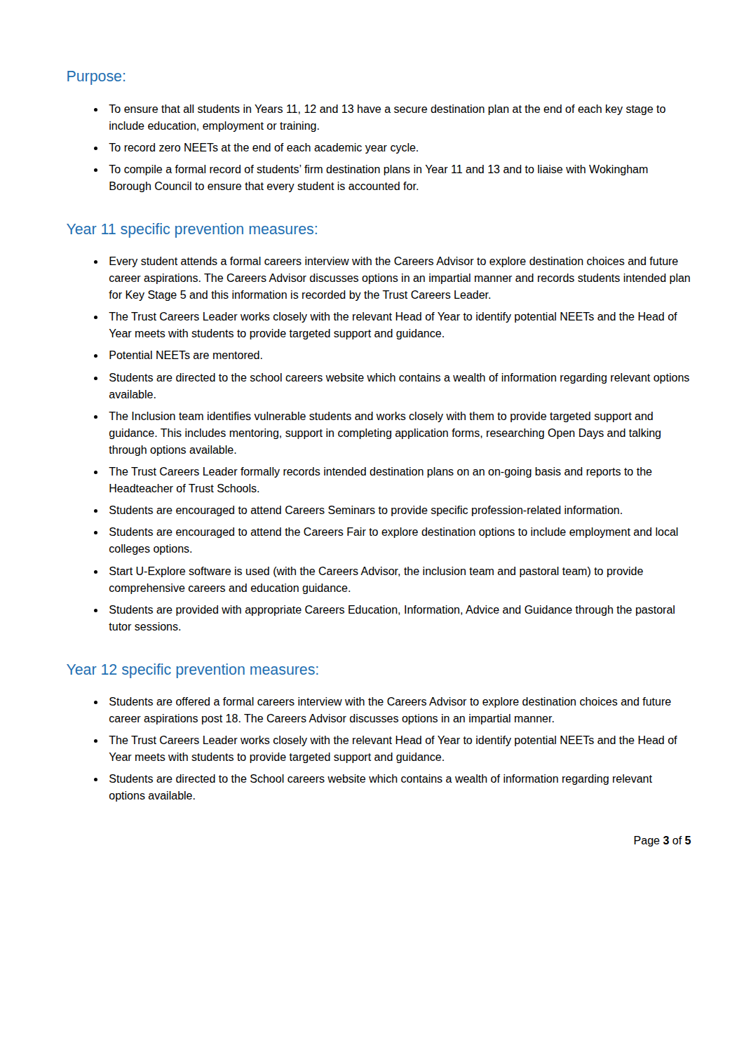Purpose:
To ensure that all students in Years 11, 12 and 13 have a secure destination plan at the end of each key stage to include education, employment or training.
To record zero NEETs at the end of each academic year cycle.
To compile a formal record of students’ firm destination plans in Year 11 and 13 and to liaise with Wokingham Borough Council to ensure that every student is accounted for.
Year 11 specific prevention measures:
Every student attends a formal careers interview with the Careers Advisor to explore destination choices and future career aspirations. The Careers Advisor discusses options in an impartial manner and records students intended plan for Key Stage 5 and this information is recorded by the Trust Careers Leader.
The Trust Careers Leader works closely with the relevant Head of Year to identify potential NEETs and the Head of Year meets with students to provide targeted support and guidance.
Potential NEETs are mentored.
Students are directed to the school careers website which contains a wealth of information regarding relevant options available.
The Inclusion team identifies vulnerable students and works closely with them to provide targeted support and guidance. This includes mentoring, support in completing application forms, researching Open Days and talking through options available.
The Trust Careers Leader formally records intended destination plans on an on-going basis and reports to the Headteacher of Trust Schools.
Students are encouraged to attend Careers Seminars to provide specific profession-related information.
Students are encouraged to attend the Careers Fair to explore destination options to include employment and local colleges options.
Start U-Explore software is used (with the Careers Advisor, the inclusion team and pastoral team) to provide comprehensive careers and education guidance.
Students are provided with appropriate Careers Education, Information, Advice and Guidance through the pastoral tutor sessions.
Year 12 specific prevention measures:
Students are offered a formal careers interview with the Careers Advisor to explore destination choices and future career aspirations post 18. The Careers Advisor discusses options in an impartial manner.
The Trust Careers Leader works closely with the relevant Head of Year to identify potential NEETs and the Head of Year meets with students to provide targeted support and guidance.
Students are directed to the School careers website which contains a wealth of information regarding relevant options available.
Page 3 of 5